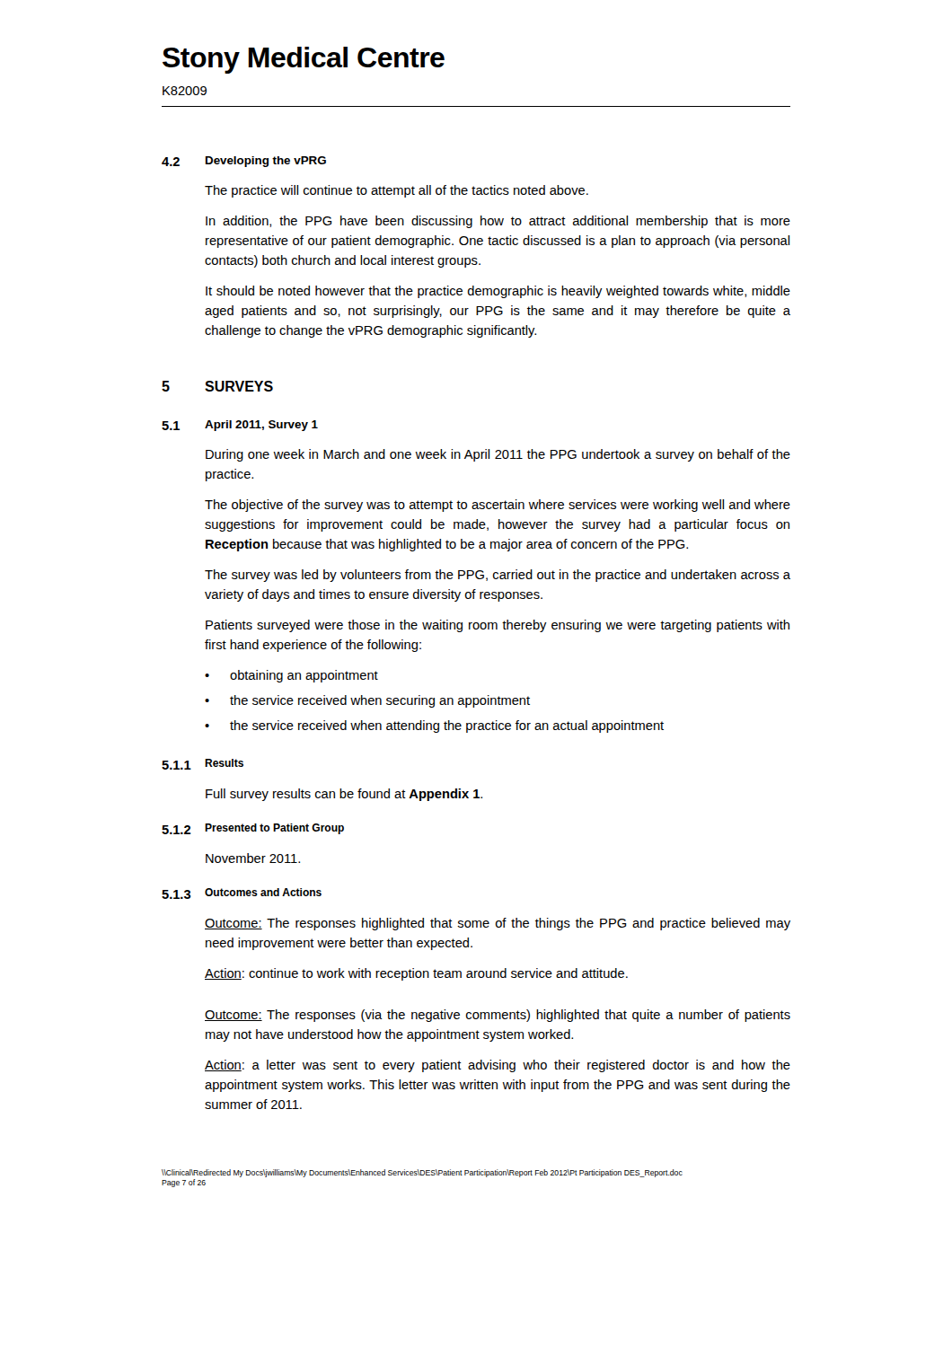Stony Medical Centre
K82009
4.2
Developing the vPRG
The practice will continue to attempt all of the tactics noted above.
In addition, the PPG have been discussing how to attract additional membership that is more representative of our patient demographic. One tactic discussed is a plan to approach (via personal contacts) both church and local interest groups.
It should be noted however that the practice demographic is heavily weighted towards white, middle aged patients and so, not surprisingly, our PPG is the same and it may therefore be quite a challenge to change the vPRG demographic significantly.
5
SURVEYS
5.1
April 2011, Survey 1
During one week in March and one week in April 2011 the PPG undertook a survey on behalf of the practice.
The objective of the survey was to attempt to ascertain where services were working well and where suggestions for improvement could be made, however the survey had a particular focus on Reception because that was highlighted to be a major area of concern of the PPG.
The survey was led by volunteers from the PPG, carried out in the practice and undertaken across a variety of days and times to ensure diversity of responses.
Patients surveyed were those in the waiting room thereby ensuring we were targeting patients with first hand experience of the following:
•obtaining an appointment
•the service received when securing an appointment
•the service received when attending the practice for an actual appointment
5.1.1
Results
Full survey results can be found at Appendix 1.
5.1.2
Presented to Patient Group
November 2011.
5.1.3
Outcomes and Actions
Outcome: The responses highlighted that some of the things the PPG and practice believed may need improvement were better than expected.
Action: continue to work with reception team around service and attitude.
Outcome: The responses (via the negative comments) highlighted that quite a number of patients may not have understood how the appointment system worked.
Action: a letter was sent to every patient advising who their registered doctor is and how the appointment system works. This letter was written with input from the PPG and was sent during the summer of 2011.
\\Clinical\Redirected My Docs\jwilliams\My Documents\Enhanced Services\DES\Patient Participation\Report Feb 2012\Pt Participation DES_Report.doc
Page 7 of 26